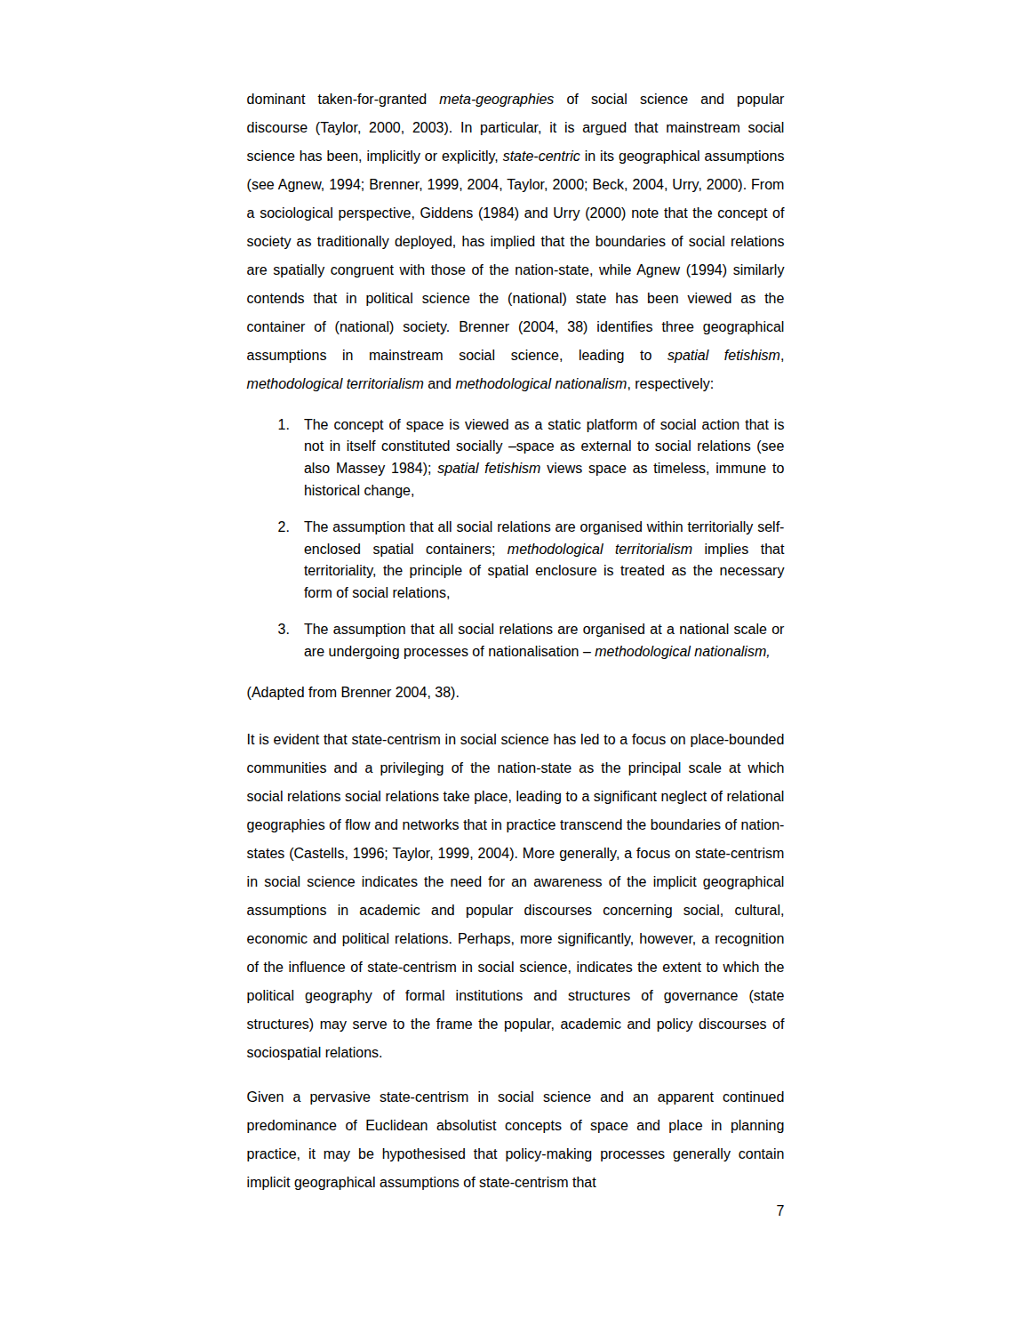dominant taken-for-granted meta-geographies of social science and popular discourse (Taylor, 2000, 2003). In particular, it is argued that mainstream social science has been, implicitly or explicitly, state-centric in its geographical assumptions (see Agnew, 1994; Brenner, 1999, 2004, Taylor, 2000; Beck, 2004, Urry, 2000). From a sociological perspective, Giddens (1984) and Urry (2000) note that the concept of society as traditionally deployed, has implied that the boundaries of social relations are spatially congruent with those of the nation-state, while Agnew (1994) similarly contends that in political science the (national) state has been viewed as the container of (national) society. Brenner (2004, 38) identifies three geographical assumptions in mainstream social science, leading to spatial fetishism, methodological territorialism and methodological nationalism, respectively:
The concept of space is viewed as a static platform of social action that is not in itself constituted socially –space as external to social relations (see also Massey 1984); spatial fetishism views space as timeless, immune to historical change,
The assumption that all social relations are organised within territorially self-enclosed spatial containers; methodological territorialism implies that territoriality, the principle of spatial enclosure is treated as the necessary form of social relations,
The assumption that all social relations are organised at a national scale or are undergoing processes of nationalisation – methodological nationalism,
(Adapted from Brenner 2004, 38).
It is evident that state-centrism in social science has led to a focus on place-bounded communities and a privileging of the nation-state as the principal scale at which social relations social relations take place, leading to a significant neglect of relational geographies of flow and networks that in practice transcend the boundaries of nation-states (Castells, 1996; Taylor, 1999, 2004). More generally, a focus on state-centrism in social science indicates the need for an awareness of the implicit geographical assumptions in academic and popular discourses concerning social, cultural, economic and political relations. Perhaps, more significantly, however, a recognition of the influence of state-centrism in social science, indicates the extent to which the political geography of formal institutions and structures of governance (state structures) may serve to the frame the popular, academic and policy discourses of sociospatial relations.
Given a pervasive state-centrism in social science and an apparent continued predominance of Euclidean absolutist concepts of space and place in planning practice, it may be hypothesised that policy-making processes generally contain implicit geographical assumptions of state-centrism that
7